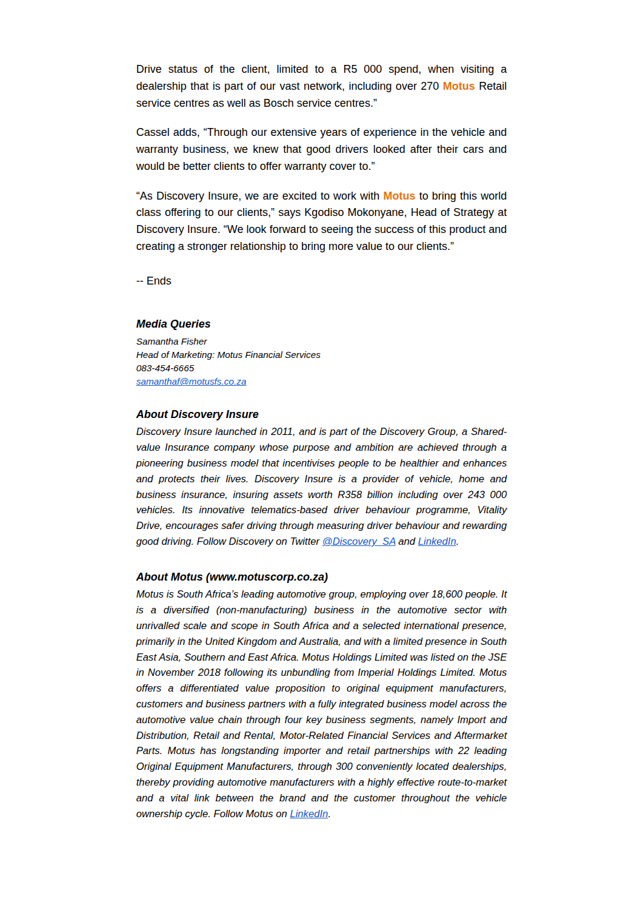Drive status of the client, limited to a R5 000 spend, when visiting a dealership that is part of our vast network, including over 270 Motus Retail service centres as well as Bosch service centres.”
Cassel adds, “Through our extensive years of experience in the vehicle and warranty business, we knew that good drivers looked after their cars and would be better clients to offer warranty cover to.”
“As Discovery Insure, we are excited to work with Motus to bring this world class offering to our clients,” says Kgodiso Mokonyane, Head of Strategy at Discovery Insure. “We look forward to seeing the success of this product and creating a stronger relationship to bring more value to our clients.”
-- Ends
Media Queries
Samantha Fisher
Head of Marketing: Motus Financial Services
083-454-6665
samanthaf@motusfs.co.za
About Discovery Insure
Discovery Insure launched in 2011, and is part of the Discovery Group, a Shared-value Insurance company whose purpose and ambition are achieved through a pioneering business model that incentivises people to be healthier and enhances and protects their lives. Discovery Insure is a provider of vehicle, home and business insurance, insuring assets worth R358 billion including over 243 000 vehicles. Its innovative telematics-based driver behaviour programme, Vitality Drive, encourages safer driving through measuring driver behaviour and rewarding good driving. Follow Discovery on Twitter @Discovery_SA and LinkedIn.
About Motus (www.motuscorp.co.za)
Motus is South Africa’s leading automotive group, employing over 18,600 people. It is a diversified (non-manufacturing) business in the automotive sector with unrivalled scale and scope in South Africa and a selected international presence, primarily in the United Kingdom and Australia, and with a limited presence in South East Asia, Southern and East Africa. Motus Holdings Limited was listed on the JSE in November 2018 following its unbundling from Imperial Holdings Limited. Motus offers a differentiated value proposition to original equipment manufacturers, customers and business partners with a fully integrated business model across the automotive value chain through four key business segments, namely Import and Distribution, Retail and Rental, Motor-Related Financial Services and Aftermarket Parts. Motus has longstanding importer and retail partnerships with 22 leading Original Equipment Manufacturers, through 300 conveniently located dealerships, thereby providing automotive manufacturers with a highly effective route-to-market and a vital link between the brand and the customer throughout the vehicle ownership cycle. Follow Motus on LinkedIn.